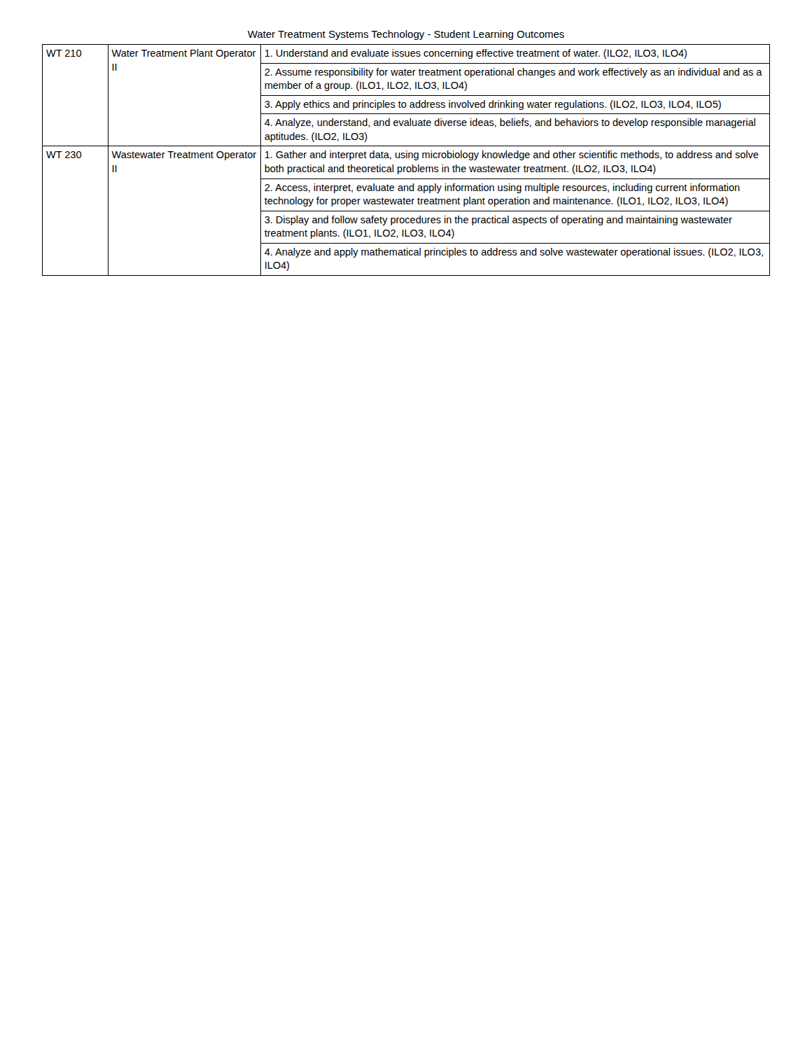Water Treatment Systems Technology - Student Learning Outcomes
| WT 210 | Water Treatment Plant Operator II | 1. Understand and evaluate issues concerning effective treatment of water. (ILO2, ILO3, ILO4) |
| 2. Assume responsibility for water treatment operational changes and work effectively as an individual and as a member of a group. (ILO1, ILO2, ILO3, ILO4) |
| 3. Apply ethics and principles to address involved drinking water regulations. (ILO2, ILO3, ILO4, ILO5) |
| 4. Analyze, understand, and evaluate diverse ideas, beliefs, and behaviors to develop responsible managerial aptitudes. (ILO2, ILO3) |
| WT 230 | Wastewater Treatment Operator II | 1. Gather and interpret data, using microbiology knowledge and other scientific methods, to address and solve both practical and theoretical problems in the wastewater treatment. (ILO2, ILO3, ILO4) |
| 2. Access, interpret, evaluate and apply information using multiple resources, including current information technology for proper wastewater treatment plant operation and maintenance. (ILO1, ILO2, ILO3, ILO4) |
| 3. Display and follow safety procedures in the practical aspects of operating and maintaining wastewater treatment plants. (ILO1, ILO2, ILO3, ILO4) |
| 4. Analyze and apply mathematical principles to address and solve wastewater operational issues. (ILO2, ILO3, ILO4) |